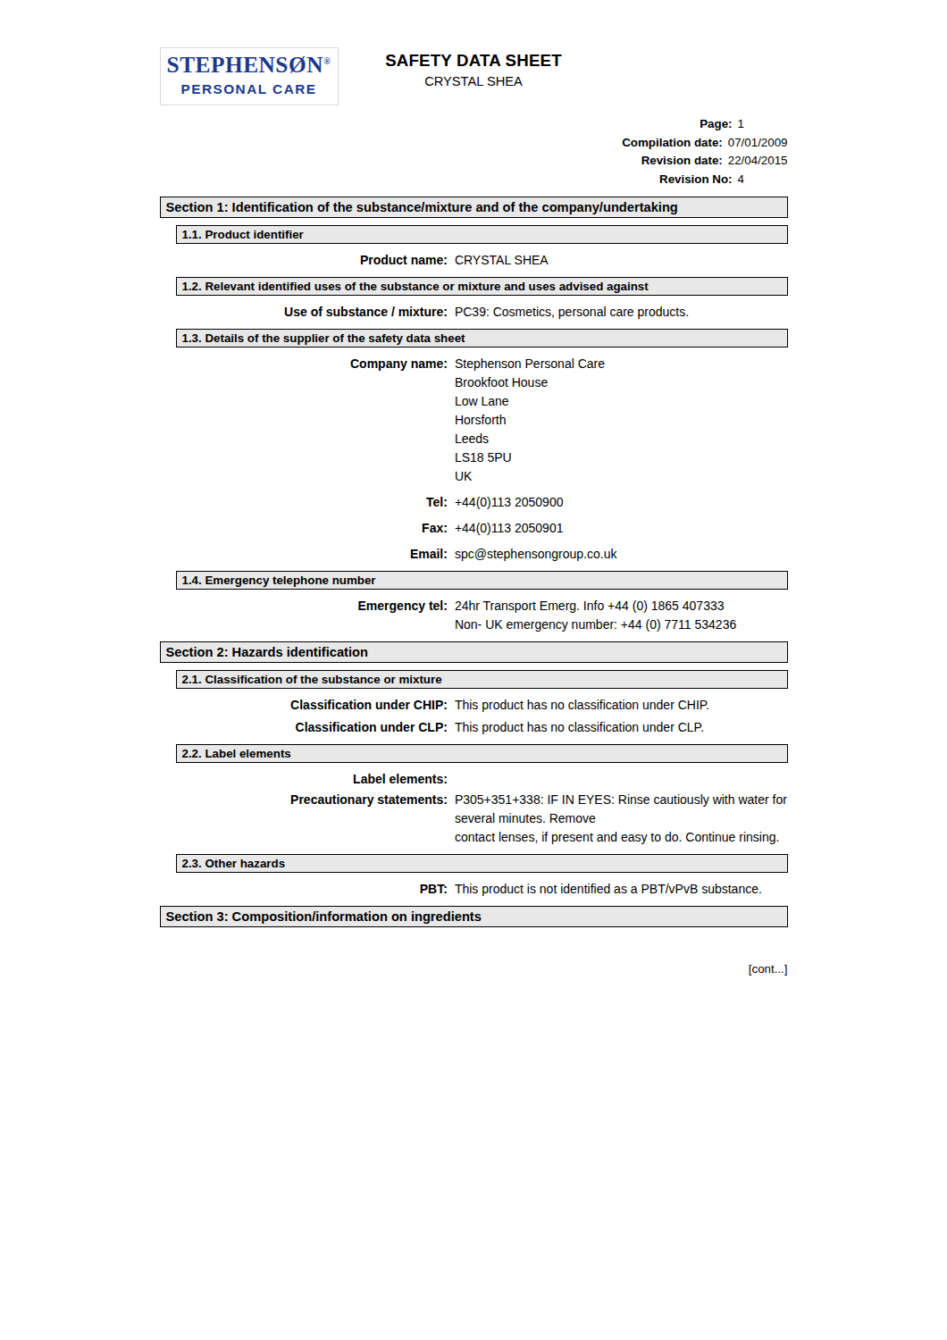STEPHENSØN®
PERSONAL CARE
SAFETY DATA SHEET
CRYSTAL SHEA
Page: 1
Compilation date: 07/01/2009
Revision date: 22/04/2015
Revision No: 4
Section 1: Identification of the substance/mixture and of the company/undertaking
1.1. Product identifier
Product name:
CRYSTAL SHEA
1.2. Relevant identified uses of the substance or mixture and uses advised against
Use of substance / mixture:
PC39: Cosmetics, personal care products.
1.3. Details of the supplier of the safety data sheet
Company name:
Stephenson Personal Care Brookfoot House Low Lane Horsforth Leeds LS18 5PU UK
Tel:
+44(0)113 2050900
Fax:
+44(0)113 2050901
Email:
spc@stephensongroup.co.uk
1.4. Emergency telephone number
Emergency tel:
24hr Transport Emerg. Info +44 (0) 1865 407333 Non- UK emergency number: +44 (0) 7711 534236
Section 2: Hazards identification
2.1. Classification of the substance or mixture
Classification under CHIP:
This product has no classification under CHIP.
Classification under CLP:
This product has no classification under CLP.
2.2. Label elements
Label elements:
Precautionary statements:
P305+351+338: IF IN EYES: Rinse cautiously with water for several minutes. Remove contact lenses, if present and easy to do. Continue rinsing.
2.3. Other hazards
PBT:
This product is not identified as a PBT/vPvB substance.
Section 3: Composition/information on ingredients
[cont...]